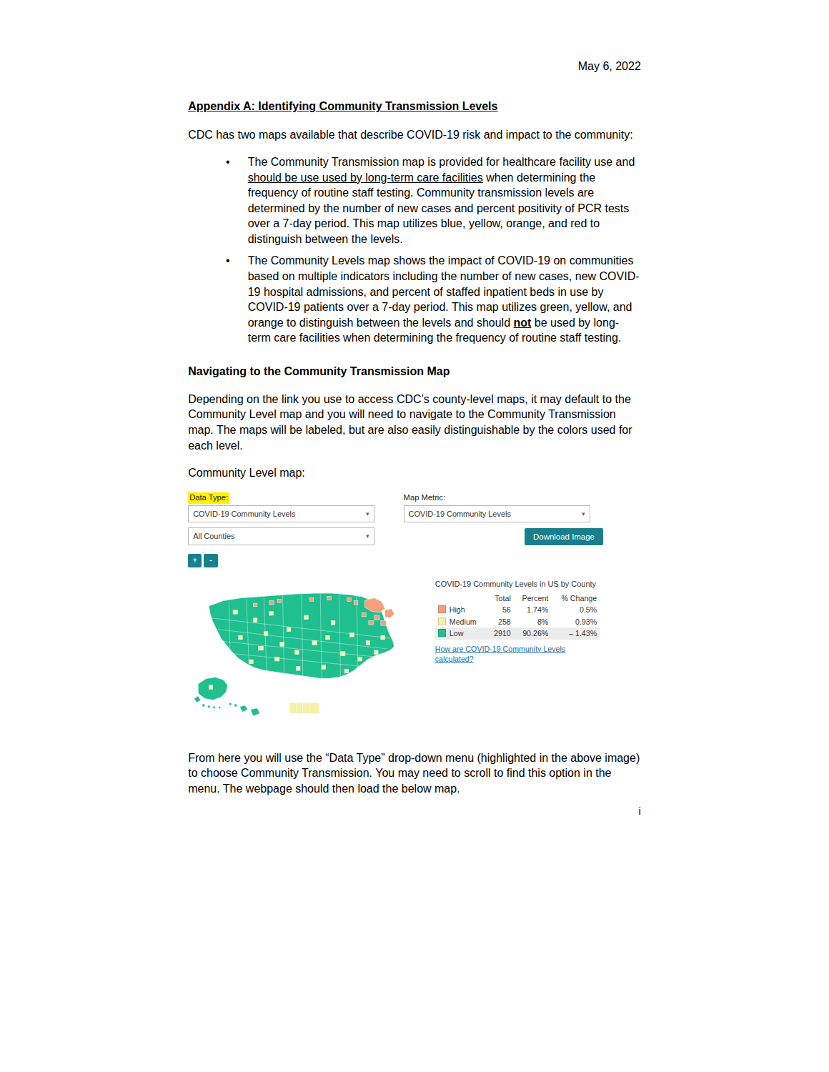May 6, 2022
Appendix A: Identifying Community Transmission Levels
CDC has two maps available that describe COVID-19 risk and impact to the community:
The Community Transmission map is provided for healthcare facility use and should be use used by long-term care facilities when determining the frequency of routine staff testing. Community transmission levels are determined by the number of new cases and percent positivity of PCR tests over a 7-day period. This map utilizes blue, yellow, orange, and red to distinguish between the levels.
The Community Levels map shows the impact of COVID-19 on communities based on multiple indicators including the number of new cases, new COVID-19 hospital admissions, and percent of staffed inpatient beds in use by COVID-19 patients over a 7-day period. This map utilizes green, yellow, and orange to distinguish between the levels and should not be used by long-term care facilities when determining the frequency of routine staff testing.
Navigating to the Community Transmission Map
Depending on the link you use to access CDC’s county-level maps, it may default to the Community Level map and you will need to navigate to the Community Transmission map. The maps will be labeled, but are also easily distinguishable by the colors used for each level.
Community Level map:
Data Type:
COVID-19 Community Levels▾
Map Metric:
COVID-19 Community Levels▾
All Counties▾
Download Image
+-
COVID-19 Community Levels in US by County
| | Total | Percent | % Change |
| --- | --- | --- | --- |
| High | 56 | 1.74% | 0.5% |
| Medium | 258 | 8% | 0.93% |
| Low | 2910 | 90.26% | – 1.43% |
How are COVID-19 Community Levels calculated?
From here you will use the “Data Type” drop-down menu (highlighted in the above image) to choose Community Transmission. You may need to scroll to find this option in the menu. The webpage should then load the below map.
i